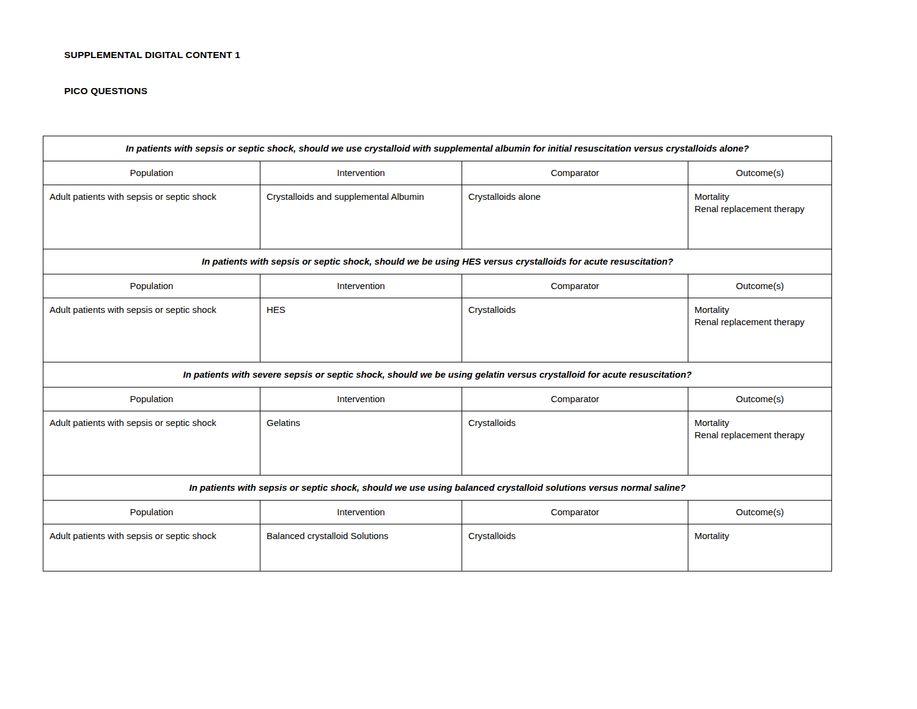SUPPLEMENTAL DIGITAL CONTENT 1
PICO QUESTIONS
| In patients with sepsis or septic shock, should we use crystalloid with supplemental albumin for initial resuscitation versus crystalloids alone? |
| Population | Intervention | Comparator | Outcome(s) |
| Adult patients with sepsis or septic shock | Crystalloids and supplemental Albumin | Crystalloids alone | Mortality Renal replacement therapy |
| In patients with sepsis or septic shock, should we be using HES versus crystalloids for acute resuscitation? |
| Population | Intervention | Comparator | Outcome(s) |
| Adult patients with sepsis or septic shock | HES | Crystalloids | Mortality Renal replacement therapy |
| In patients with severe sepsis or septic shock, should we be using gelatin versus crystalloid for acute resuscitation? |
| Population | Intervention | Comparator | Outcome(s) |
| Adult patients with sepsis or septic shock | Gelatins | Crystalloids | Mortality Renal replacement therapy |
| In patients with sepsis or septic shock, should we use using balanced crystalloid solutions versus normal saline? |
| Population | Intervention | Comparator | Outcome(s) |
| Adult patients with sepsis or septic shock | Balanced crystalloid Solutions | Crystalloids | Mortality |